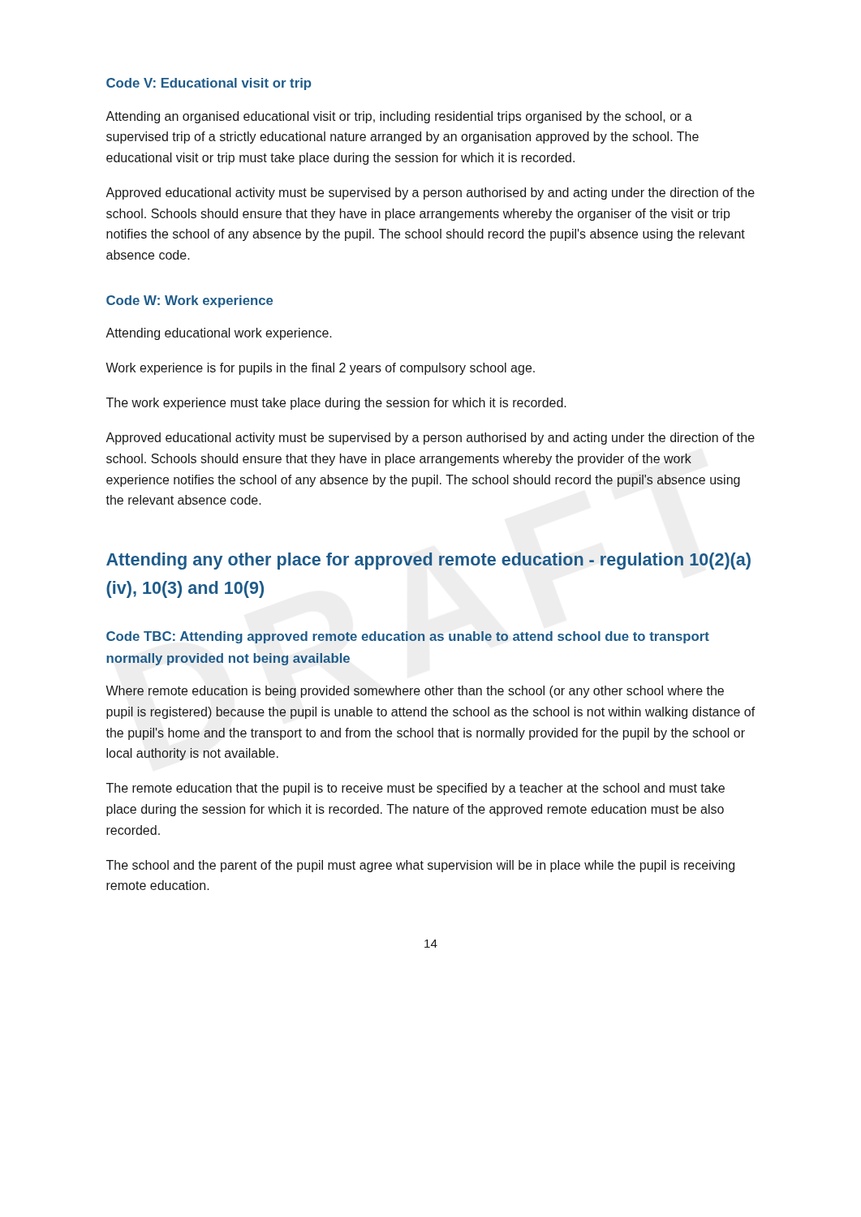DRAFT
Code V: Educational visit or trip
Attending an organised educational visit or trip, including residential trips organised by the school, or a supervised trip of a strictly educational nature arranged by an organisation approved by the school. The educational visit or trip must take place during the session for which it is recorded.
Approved educational activity must be supervised by a person authorised by and acting under the direction of the school. Schools should ensure that they have in place arrangements whereby the organiser of the visit or trip notifies the school of any absence by the pupil. The school should record the pupil's absence using the relevant absence code.
Code W: Work experience
Attending educational work experience.
Work experience is for pupils in the final 2 years of compulsory school age.
The work experience must take place during the session for which it is recorded.
Approved educational activity must be supervised by a person authorised by and acting under the direction of the school. Schools should ensure that they have in place arrangements whereby the provider of the work experience notifies the school of any absence by the pupil. The school should record the pupil's absence using the relevant absence code.
Attending any other place for approved remote education - regulation 10(2)(a)(iv), 10(3) and 10(9)
Code TBC: Attending approved remote education as unable to attend school due to transport normally provided not being available
Where remote education is being provided somewhere other than the school (or any other school where the pupil is registered) because the pupil is unable to attend the school as the school is not within walking distance of the pupil's home and the transport to and from the school that is normally provided for the pupil by the school or local authority is not available.
The remote education that the pupil is to receive must be specified by a teacher at the school and must take place during the session for which it is recorded. The nature of the approved remote education must be also recorded.
The school and the parent of the pupil must agree what supervision will be in place while the pupil is receiving remote education.
14